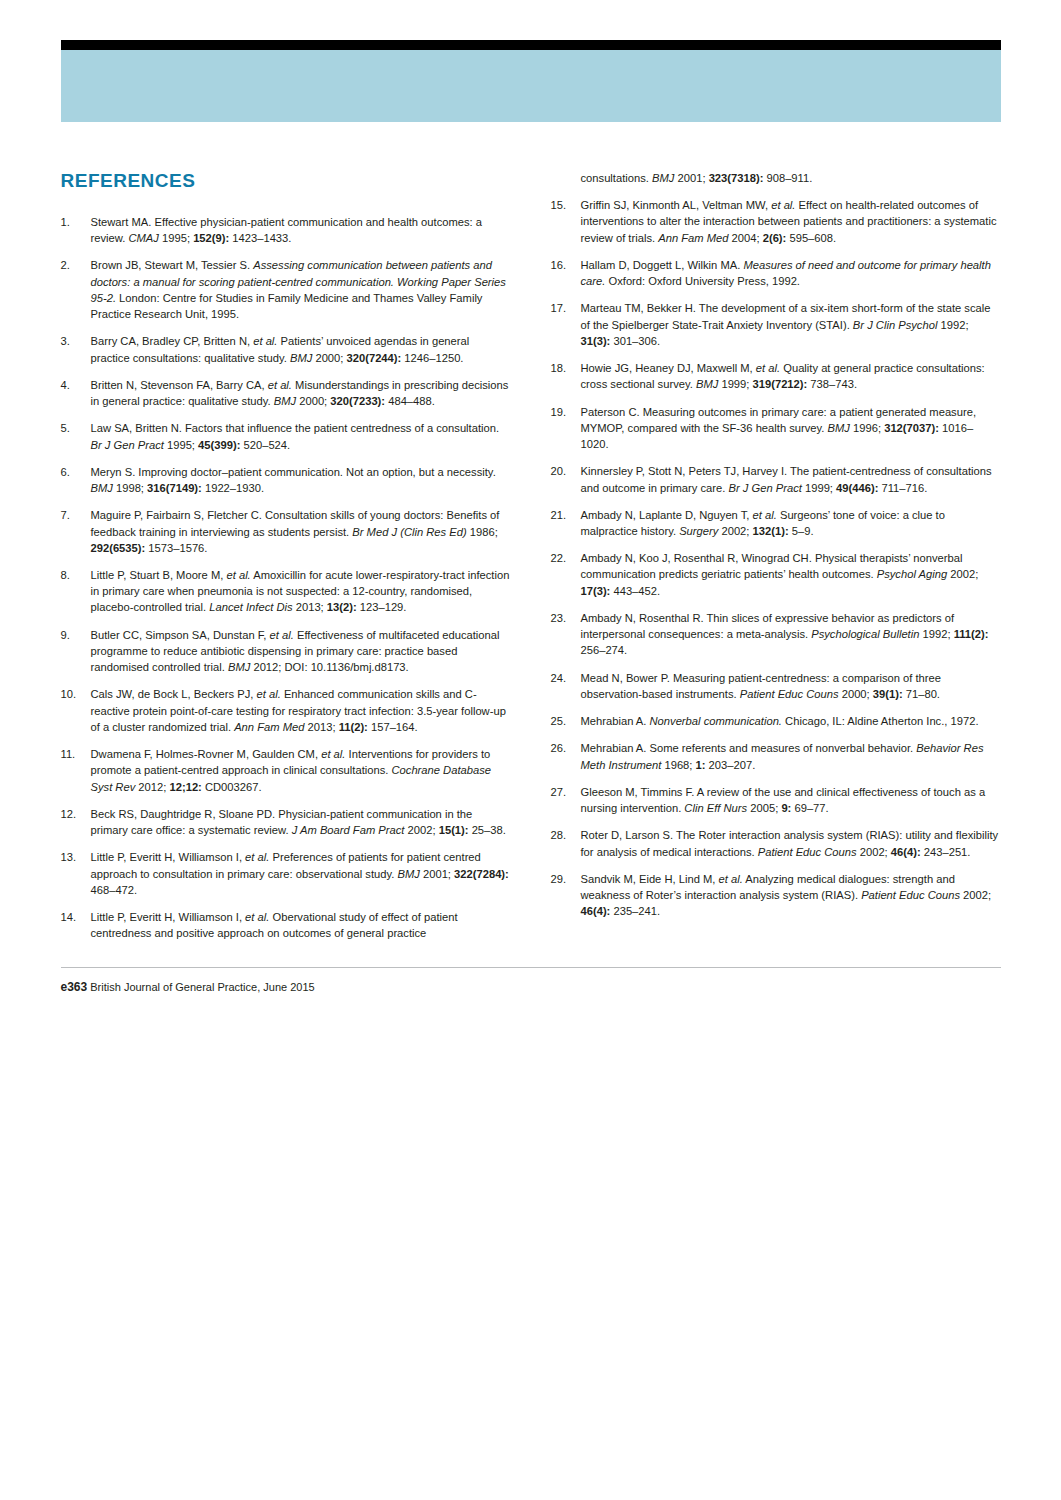REFERENCES
1. Stewart MA. Effective physician-patient communication and health outcomes: a review. CMAJ 1995; 152(9): 1423–1433.
2. Brown JB, Stewart M, Tessier S. Assessing communication between patients and doctors: a manual for scoring patient-centred communication. Working Paper Series 95-2. London: Centre for Studies in Family Medicine and Thames Valley Family Practice Research Unit, 1995.
3. Barry CA, Bradley CP, Britten N, et al. Patients’ unvoiced agendas in general practice consultations: qualitative study. BMJ 2000; 320(7244): 1246–1250.
4. Britten N, Stevenson FA, Barry CA, et al. Misunderstandings in prescribing decisions in general practice: qualitative study. BMJ 2000; 320(7233): 484–488.
5. Law SA, Britten N. Factors that influence the patient centredness of a consultation. Br J Gen Pract 1995; 45(399): 520–524.
6. Meryn S. Improving doctor–patient communication. Not an option, but a necessity. BMJ 1998; 316(7149): 1922–1930.
7. Maguire P, Fairbairn S, Fletcher C. Consultation skills of young doctors: Benefits of feedback training in interviewing as students persist. Br Med J (Clin Res Ed) 1986; 292(6535): 1573–1576.
8. Little P, Stuart B, Moore M, et al. Amoxicillin for acute lower-respiratory-tract infection in primary care when pneumonia is not suspected: a 12-country, randomised, placebo-controlled trial. Lancet Infect Dis 2013; 13(2): 123–129.
9. Butler CC, Simpson SA, Dunstan F, et al. Effectiveness of multifaceted educational programme to reduce antibiotic dispensing in primary care: practice based randomised controlled trial. BMJ 2012; DOI: 10.1136/bmj.d8173.
10. Cals JW, de Bock L, Beckers PJ, et al. Enhanced communication skills and C-reactive protein point-of-care testing for respiratory tract infection: 3.5-year follow-up of a cluster randomized trial. Ann Fam Med 2013; 11(2): 157–164.
11. Dwamena F, Holmes-Rovner M, Gaulden CM, et al. Interventions for providers to promote a patient-centred approach in clinical consultations. Cochrane Database Syst Rev 2012; 12;12: CD003267.
12. Beck RS, Daughtridge R, Sloane PD. Physician-patient communication in the primary care office: a systematic review. J Am Board Fam Pract 2002; 15(1): 25–38.
13. Little P, Everitt H, Williamson I, et al. Preferences of patients for patient centred approach to consultation in primary care: observational study. BMJ 2001; 322(7284): 468–472.
14. Little P, Everitt H, Williamson I, et al. Obervational study of effect of patient centredness and positive approach on outcomes of general practice
consultations. BMJ 2001; 323(7318): 908–911.
15. Griffin SJ, Kinmonth AL, Veltman MW, et al. Effect on health-related outcomes of interventions to alter the interaction between patients and practitioners: a systematic review of trials. Ann Fam Med 2004; 2(6): 595–608.
16. Hallam D, Doggett L, Wilkin MA. Measures of need and outcome for primary health care. Oxford: Oxford University Press, 1992.
17. Marteau TM, Bekker H. The development of a six-item short-form of the state scale of the Spielberger State-Trait Anxiety Inventory (STAI). Br J Clin Psychol 1992; 31(3): 301–306.
18. Howie JG, Heaney DJ, Maxwell M, et al. Quality at general practice consultations: cross sectional survey. BMJ 1999; 319(7212): 738–743.
19. Paterson C. Measuring outcomes in primary care: a patient generated measure, MYMOP, compared with the SF-36 health survey. BMJ 1996; 312(7037): 1016–1020.
20. Kinnersley P, Stott N, Peters TJ, Harvey I. The patient-centredness of consultations and outcome in primary care. Br J Gen Pract 1999; 49(446): 711–716.
21. Ambady N, Laplante D, Nguyen T, et al. Surgeons’ tone of voice: a clue to malpractice history. Surgery 2002; 132(1): 5–9.
22. Ambady N, Koo J, Rosenthal R, Winograd CH. Physical therapists’ nonverbal communication predicts geriatric patients’ health outcomes. Psychol Aging 2002; 17(3): 443–452.
23. Ambady N, Rosenthal R. Thin slices of expressive behavior as predictors of interpersonal consequences: a meta-analysis. Psychological Bulletin 1992; 111(2): 256–274.
24. Mead N, Bower P. Measuring patient-centredness: a comparison of three observation-based instruments. Patient Educ Couns 2000; 39(1): 71–80.
25. Mehrabian A. Nonverbal communication. Chicago, IL: Aldine Atherton Inc., 1972.
26. Mehrabian A. Some referents and measures of nonverbal behavior. Behavior Res Meth Instrument 1968; 1: 203–207.
27. Gleeson M, Timmins F. A review of the use and clinical effectiveness of touch as a nursing intervention. Clin Eff Nurs 2005; 9: 69–77.
28. Roter D, Larson S. The Roter interaction analysis system (RIAS): utility and flexibility for analysis of medical interactions. Patient Educ Couns 2002; 46(4): 243–251.
29. Sandvik M, Eide H, Lind M, et al. Analyzing medical dialogues: strength and weakness of Roter’s interaction analysis system (RIAS). Patient Educ Couns 2002; 46(4): 235–241.
e363 British Journal of General Practice, June 2015